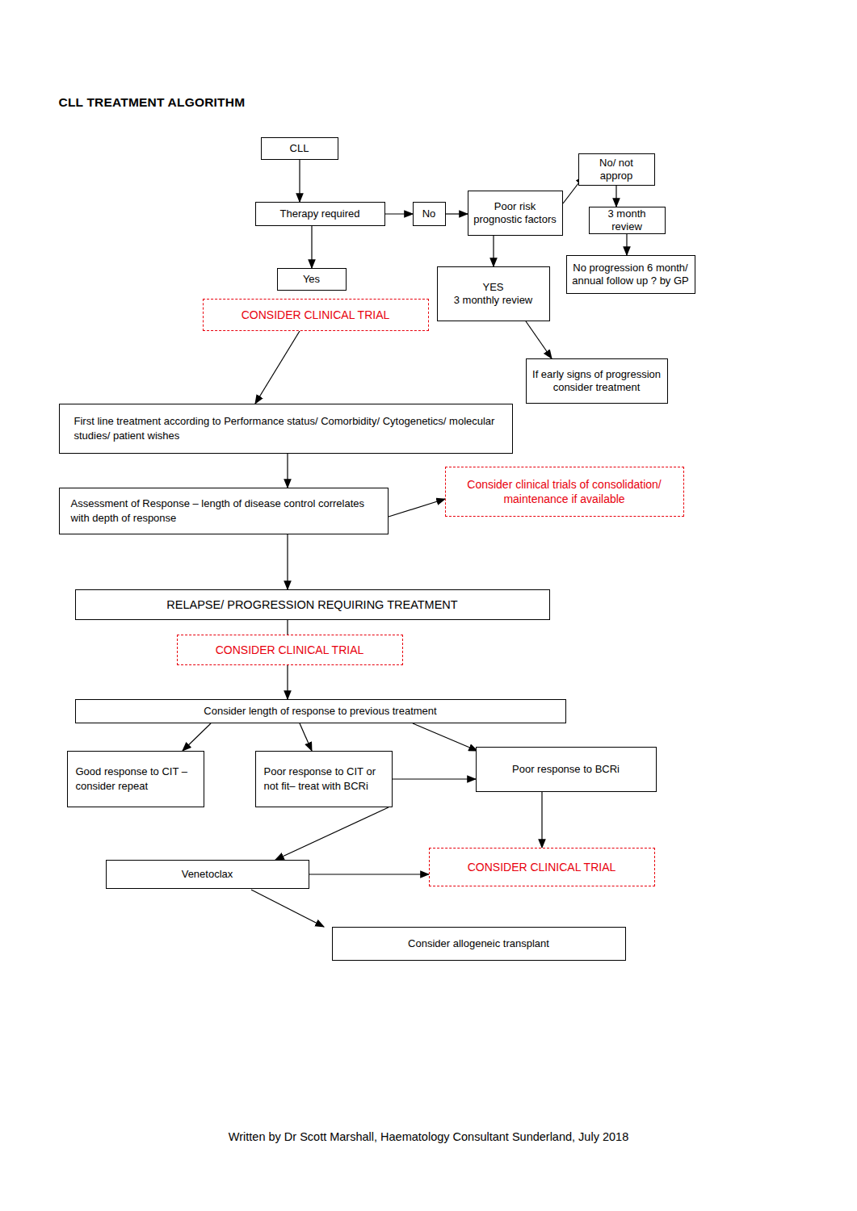CLL TREATMENT ALGORITHM
CLL
Therapy required
No
Poor risk prognostic factors
No/ not approp
3 month review
No progression 6 month/ annual follow up ? by GP
Yes
YES
3 monthly review
CONSIDER CLINICAL TRIAL
If early signs of progression consider treatment
First line treatment according to Performance status/ Comorbidity/ Cytogenetics/ molecular studies/ patient wishes
Assessment of Response – length of disease control correlates with depth of response
Consider clinical trials of consolidation/ maintenance if available
RELAPSE/ PROGRESSION REQUIRING TREATMENT
CONSIDER CLINICAL TRIAL
Consider length of response to previous treatment
Good response to CIT – consider repeat
Poor response to CIT or not fit– treat with BCRi
Poor response to BCRi
Venetoclax
CONSIDER CLINICAL TRIAL
Consider allogeneic transplant
Written by Dr Scott Marshall, Haematology Consultant Sunderland, July 2018